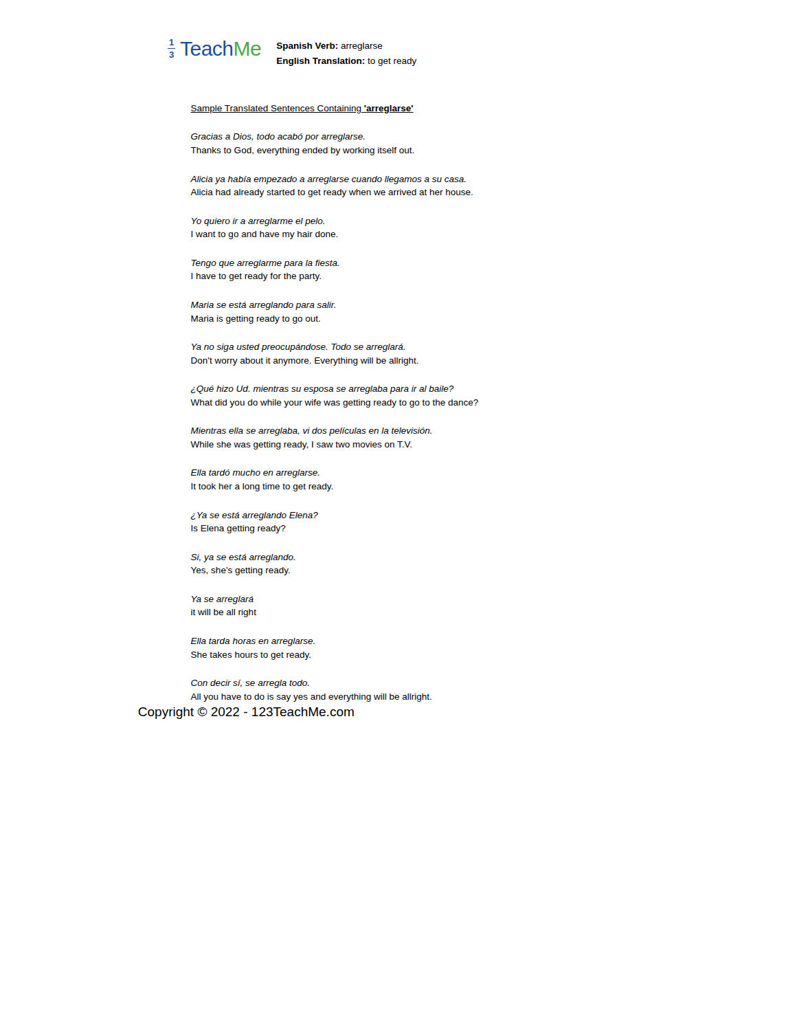1 3 2 Teach Me
Spanish Verb: arreglarse
English Translation: to get ready
Sample Translated Sentences Containing 'arreglarse'
Gracias a Dios, todo acabó por arreglarse.
Thanks to God, everything ended by working itself out.
Alicia ya había empezado a arreglarse cuando llegamos a su casa.
Alicia had already started to get ready when we arrived at her house.
Yo quiero ir a arreglarme el pelo.
I want to go and have my hair done.
Tengo que arreglarme para la fiesta.
I have to get ready for the party.
Maria se está arreglando para salir.
Maria is getting ready to go out.
Ya no siga usted preocupándose. Todo se arreglará.
Don't worry about it anymore. Everything will be allright.
¿Qué hizo Ud. mientras su esposa se arreglaba para ir al baile?
What did you do while your wife was getting ready to go to the dance?
Mientras ella se arreglaba, vi dos películas en la televisión.
While she was getting ready, I saw two movies on T.V.
Ella tardó mucho en arreglarse.
It took her a long time to get ready.
¿Ya se está arreglando Elena?
Is Elena getting ready?
Si, ya se está arreglando.
Yes, she's getting ready.
Ya se arreglará
it will be all right
Ella tarda horas en arreglarse.
She takes hours to get ready.
Con decir sí, se arregla todo.
All you have to do is say yes and everything will be allright.
Copyright © 2022 - 123TeachMe.com